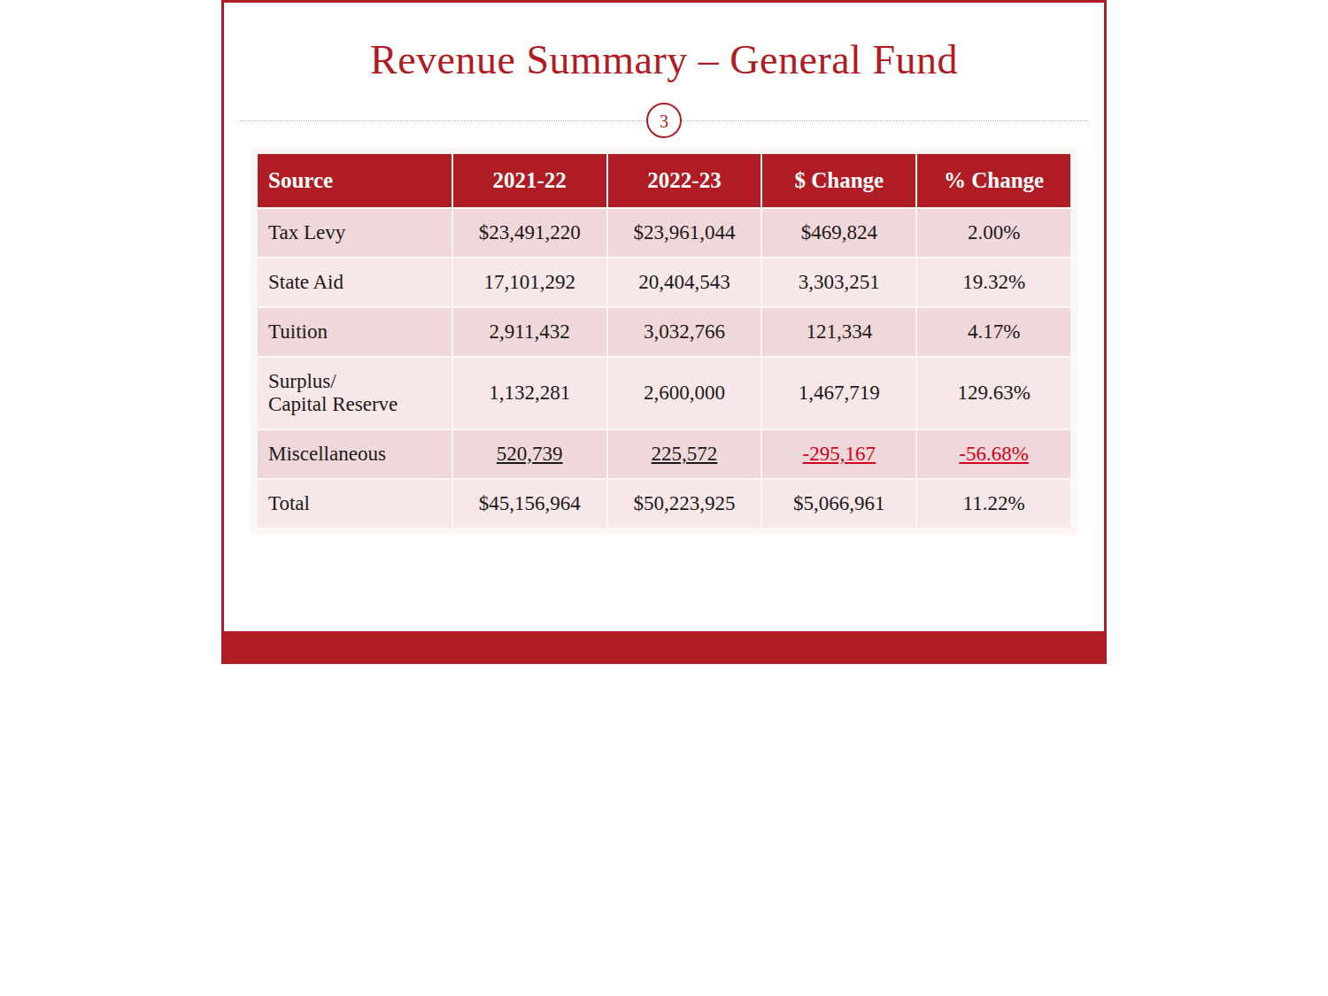Revenue Summary – General Fund
3
| Source | 2021-22 | 2022-23 | $ Change | % Change |
| --- | --- | --- | --- | --- |
| Tax Levy | $23,491,220 | $23,961,044 | $469,824 | 2.00% |
| State Aid | 17,101,292 | 20,404,543 | 3,303,251 | 19.32% |
| Tuition | 2,911,432 | 3,032,766 | 121,334 | 4.17% |
| Surplus/ Capital Reserve | 1,132,281 | 2,600,000 | 1,467,719 | 129.63% |
| Miscellaneous | 520,739 | 225,572 | -295,167 | -56.68% |
| Total | $45,156,964 | $50,223,925 | $5,066,961 | 11.22% |